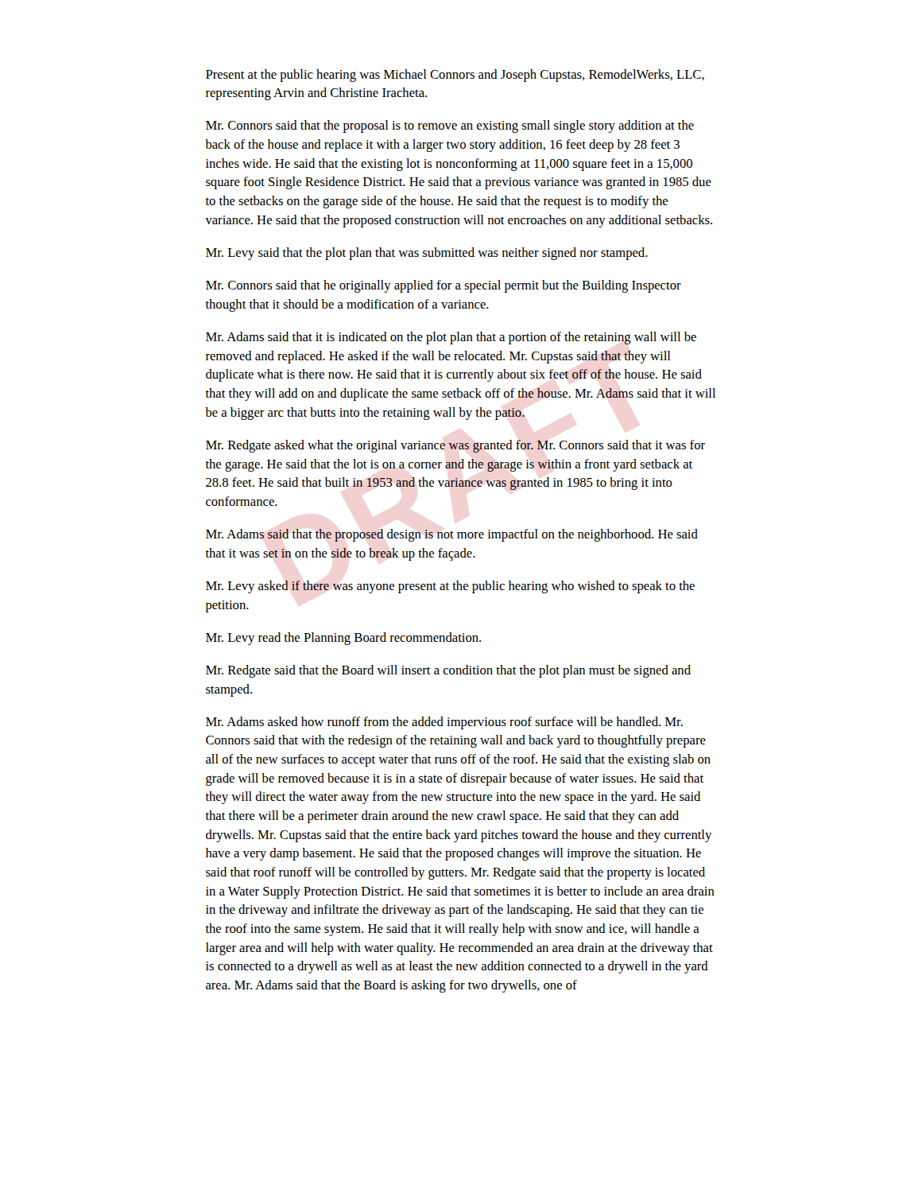DRAFT
Present at the public hearing was Michael Connors and Joseph Cupstas, RemodelWerks, LLC, representing Arvin and Christine Iracheta.
Mr. Connors said that the proposal is to remove an existing small single story addition at the back of the house and replace it with a larger two story addition, 16 feet deep by 28 feet 3 inches wide. He said that the existing lot is nonconforming at 11,000 square feet in a 15,000 square foot Single Residence District. He said that a previous variance was granted in 1985 due to the setbacks on the garage side of the house. He said that the request is to modify the variance. He said that the proposed construction will not encroaches on any additional setbacks.
Mr. Levy said that the plot plan that was submitted was neither signed nor stamped.
Mr. Connors said that he originally applied for a special permit but the Building Inspector thought that it should be a modification of a variance.
Mr. Adams said that it is indicated on the plot plan that a portion of the retaining wall will be removed and replaced. He asked if the wall be relocated. Mr. Cupstas said that they will duplicate what is there now. He said that it is currently about six feet off of the house. He said that they will add on and duplicate the same setback off of the house. Mr. Adams said that it will be a bigger arc that butts into the retaining wall by the patio.
Mr. Redgate asked what the original variance was granted for. Mr. Connors said that it was for the garage. He said that the lot is on a corner and the garage is within a front yard setback at 28.8 feet. He said that built in 1953 and the variance was granted in 1985 to bring it into conformance.
Mr. Adams said that the proposed design is not more impactful on the neighborhood. He said that it was set in on the side to break up the façade.
Mr. Levy asked if there was anyone present at the public hearing who wished to speak to the petition.
Mr. Levy read the Planning Board recommendation.
Mr. Redgate said that the Board will insert a condition that the plot plan must be signed and stamped.
Mr. Adams asked how runoff from the added impervious roof surface will be handled. Mr. Connors said that with the redesign of the retaining wall and back yard to thoughtfully prepare all of the new surfaces to accept water that runs off of the roof. He said that the existing slab on grade will be removed because it is in a state of disrepair because of water issues. He said that they will direct the water away from the new structure into the new space in the yard. He said that there will be a perimeter drain around the new crawl space. He said that they can add drywells. Mr. Cupstas said that the entire back yard pitches toward the house and they currently have a very damp basement. He said that the proposed changes will improve the situation. He said that roof runoff will be controlled by gutters. Mr. Redgate said that the property is located in a Water Supply Protection District. He said that sometimes it is better to include an area drain in the driveway and infiltrate the driveway as part of the landscaping. He said that they can tie the roof into the same system. He said that it will really help with snow and ice, will handle a larger area and will help with water quality. He recommended an area drain at the driveway that is connected to a drywell as well as at least the new addition connected to a drywell in the yard area. Mr. Adams said that the Board is asking for two drywells, one of